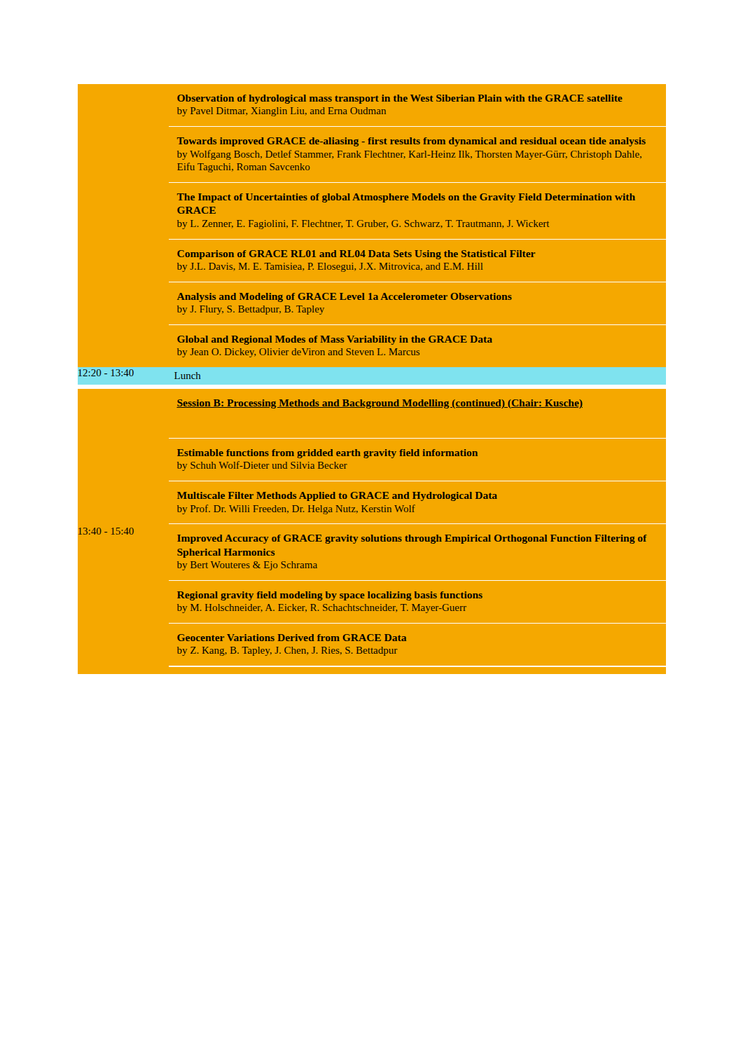| | Observation of hydrological mass transport in the West Siberian Plain with the GRACE satellite by Pavel Ditmar, Xianglin Liu, and Erna Oudman Towards improved GRACE de-aliasing - first results from dynamical and residual ocean tide analysis by Wolfgang Bosch, Detlef Stammer, Frank Flechtner, Karl-Heinz Ilk, Thorsten Mayer-Gürr, Christoph Dahle, Eifu Taguchi, Roman Savcenko The Impact of Uncertainties of global Atmosphere Models on the Gravity Field Determination with GRACE by L. Zenner, E. Fagiolini, F. Flechtner, T. Gruber, G. Schwarz, T. Trautmann, J. Wickert Comparison of GRACE RL01 and RL04 Data Sets Using the Statistical Filter by J.L. Davis, M. E. Tamisiea, P. Elosegui, J.X. Mitrovica, and E.M. Hill Analysis and Modeling of GRACE Level 1a Accelerometer Observations by J. Flury, S. Bettadpur, B. Tapley Global and Regional Modes of Mass Variability in the GRACE Data by Jean O. Dickey, Olivier deViron and Steven L. Marcus |
| 12:20 - 13:40 | Lunch |
| 13:40 - 15:40 | Session B: Processing Methods and Background Modelling (continued) (Chair: Kusche) Estimable functions from gridded earth gravity field information by Schuh Wolf-Dieter und Silvia Becker Multiscale Filter Methods Applied to GRACE and Hydrological Data by Prof. Dr. Willi Freeden, Dr. Helga Nutz, Kerstin Wolf Improved Accuracy of GRACE gravity solutions through Empirical Orthogonal Function Filtering of Spherical Harmonics by Bert Wouteres & Ejo Schrama Regional gravity field modeling by space localizing basis functions by M. Holschneider, A. Eicker, R. Schachtschneider, T. Mayer-Guerr Geocenter Variations Derived from GRACE Data by Z. Kang, B. Tapley, J. Chen, J. Ries, S. Bettadpur |